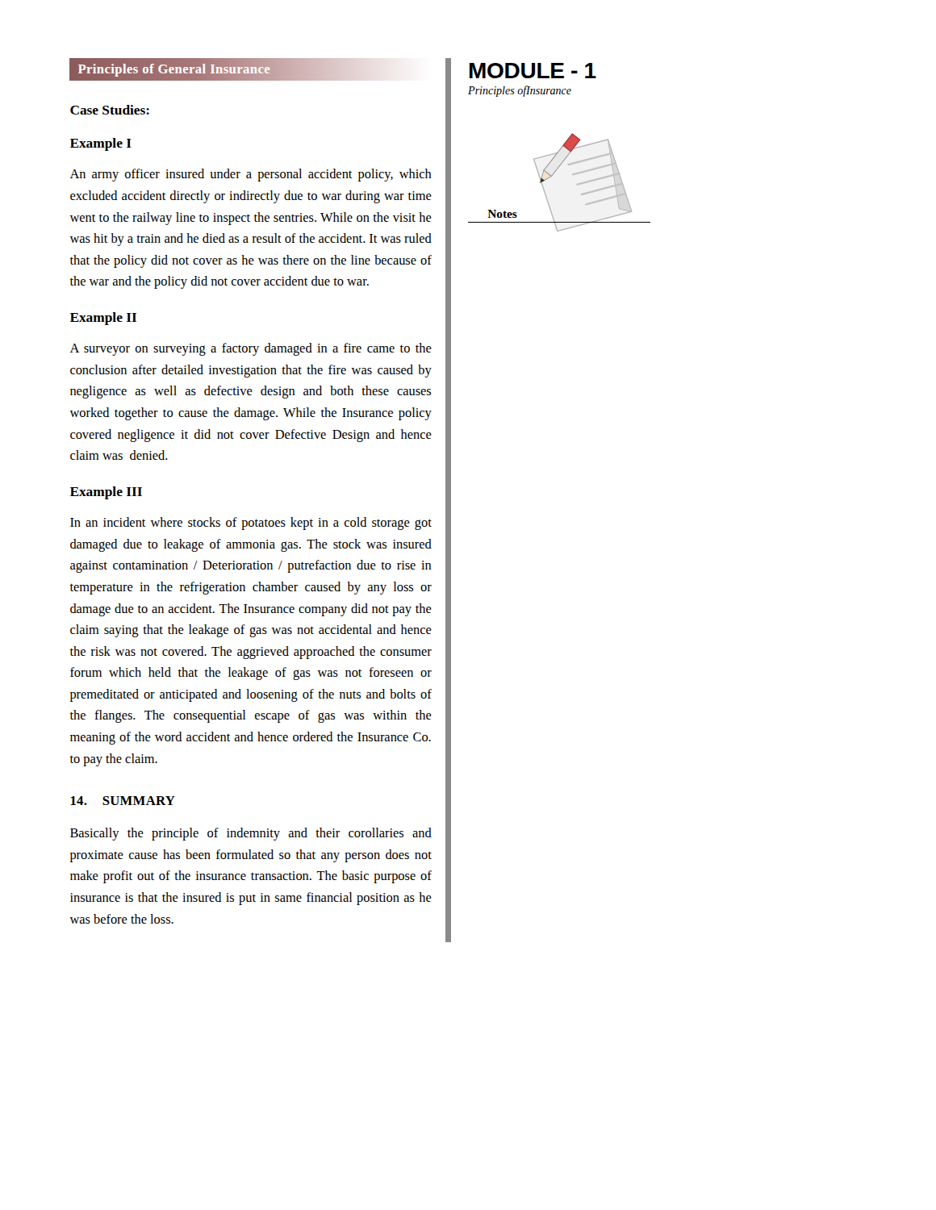Principles of General Insurance
Case Studies:
Example I
An army officer insured under a personal accident policy, which excluded accident directly or indirectly due to war during war time went to the railway line to inspect the sentries. While on the visit he was hit by a train and he died as a result of the accident. It was ruled that the policy did not cover as he was there on the line because of the war and the policy did not cover accident due to war.
Example II
A surveyor on surveying a factory damaged in a fire came to the conclusion after detailed investigation that the fire was caused by negligence as well as defective design and both these causes worked together to cause the damage. While the Insurance policy covered negligence it did not cover Defective Design and hence claim was denied.
Example III
In an incident where stocks of potatoes kept in a cold storage got damaged due to leakage of ammonia gas. The stock was insured against contamination / Deterioration / putrefaction due to rise in temperature in the refrigeration chamber caused by any loss or damage due to an accident. The Insurance company did not pay the claim saying that the leakage of gas was not accidental and hence the risk was not covered. The aggrieved approached the consumer forum which held that the leakage of gas was not foreseen or premeditated or anticipated and loosening of the nuts and bolts of the flanges. The consequential escape of gas was within the meaning of the word accident and hence ordered the Insurance Co. to pay the claim.
14. SUMMARY
Basically the principle of indemnity and their corollaries and proximate cause has been formulated so that any person does not make profit out of the insurance transaction. The basic purpose of insurance is that the insured is put in same financial position as he was before the loss.
MODULE - 1
Principles ofInsurance
Notes